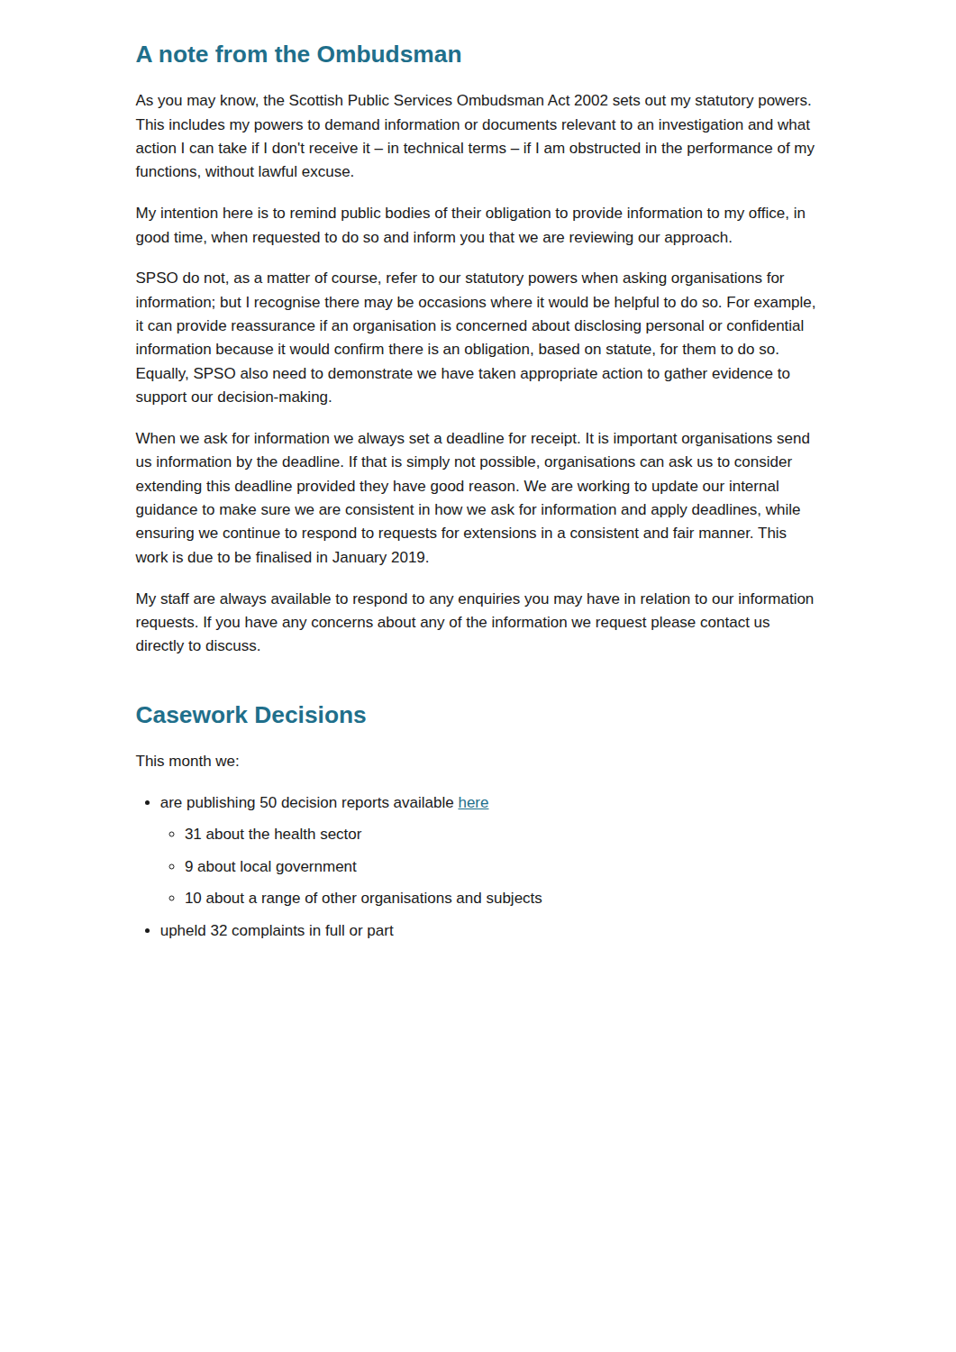A note from the Ombudsman
As you may know, the Scottish Public Services Ombudsman Act 2002 sets out my statutory powers. This includes my powers to demand information or documents relevant to an investigation and what action I can take if I don't receive it – in technical terms – if I am obstructed in the performance of my functions, without lawful excuse.
My intention here is to remind public bodies of their obligation to provide information to my office, in good time, when requested to do so and inform you that we are reviewing our approach.
SPSO do not, as a matter of course, refer to our statutory powers when asking organisations for information; but I recognise there may be occasions where it would be helpful to do so. For example, it can provide reassurance if an organisation is concerned about disclosing personal or confidential information because it would confirm there is an obligation, based on statute, for them to do so. Equally, SPSO also need to demonstrate we have taken appropriate action to gather evidence to support our decision-making.
When we ask for information we always set a deadline for receipt. It is important organisations send us information by the deadline. If that is simply not possible, organisations can ask us to consider extending this deadline provided they have good reason. We are working to update our internal guidance to make sure we are consistent in how we ask for information and apply deadlines, while ensuring we continue to respond to requests for extensions in a consistent and fair manner. This work is due to be finalised in January 2019.
My staff are always available to respond to any enquiries you may have in relation to our information requests. If you have any concerns about any of the information we request please contact us directly to discuss.
Casework Decisions
This month we:
are publishing 50 decision reports available here
31 about the health sector
9 about local government
10 about a range of other organisations and subjects
upheld 32 complaints in full or part